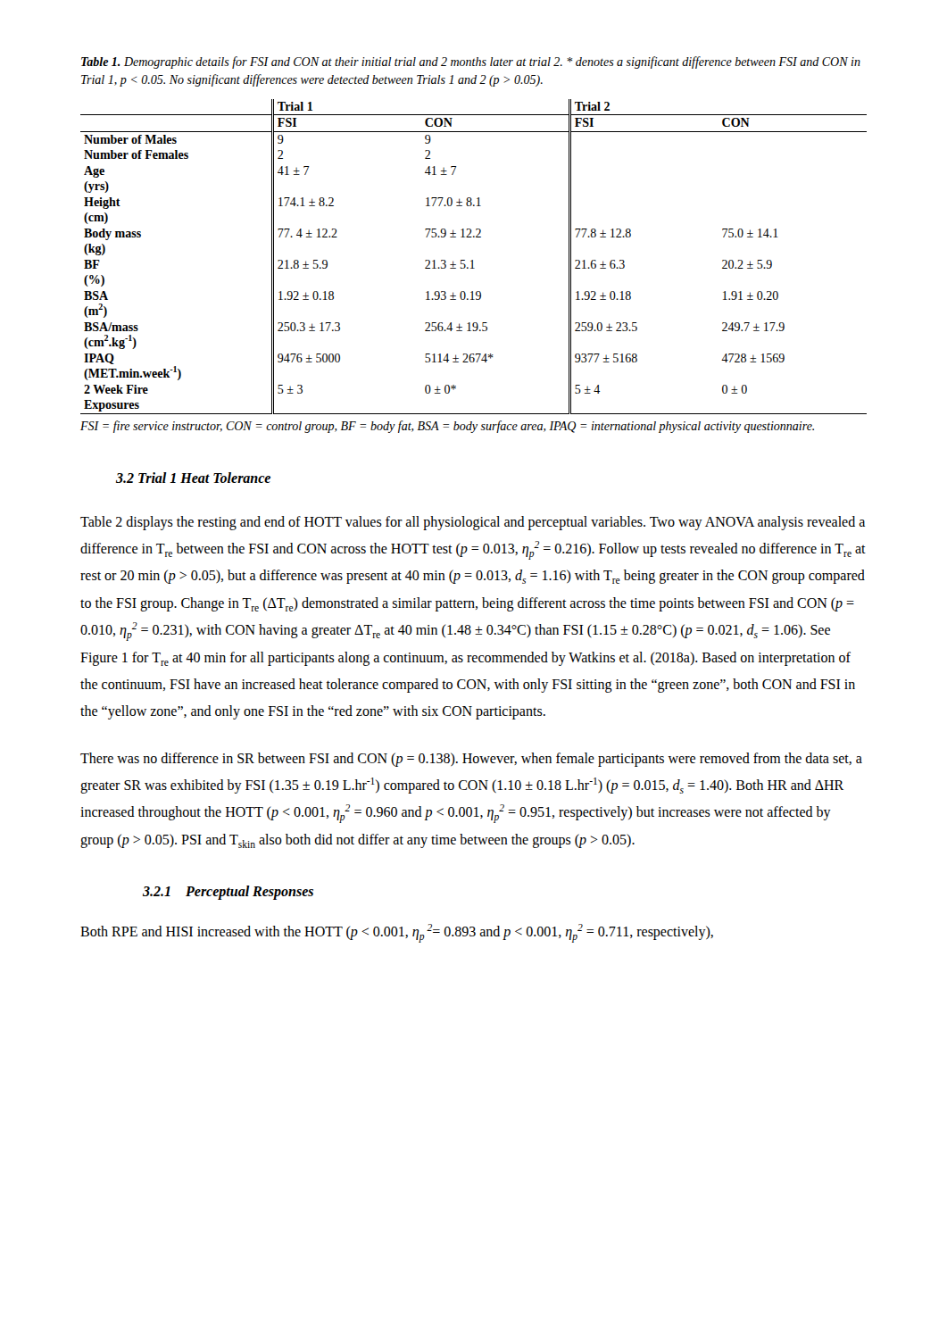Table 1. Demographic details for FSI and CON at their initial trial and 2 months later at trial 2. * denotes a significant difference between FSI and CON in Trial 1, p < 0.05. No significant differences were detected between Trials 1 and 2 (p > 0.05).
| | Trial 1 | Trial 2 |
| --- | --- | --- |
| | FSI | CON | FSI | CON |
| Number of Males | 9 | 9 | | |
| Number of Females | 2 | 2 | | |
| Age (yrs) | 41 ± 7 | 41 ± 7 | | |
| Height (cm) | 174.1 ± 8.2 | 177.0 ± 8.1 | | |
| Body mass (kg) | 77. 4 ± 12.2 | 75.9 ± 12.2 | 77.8 ± 12.8 | 75.0 ± 14.1 |
| BF (%) | 21.8 ± 5.9 | 21.3 ± 5.1 | 21.6 ± 6.3 | 20.2 ± 5.9 |
| BSA (m 2 ) | 1.92 ± 0.18 | 1.93 ± 0.19 | 1.92 ± 0.18 | 1.91 ± 0.20 |
| BSA/mass (cm 2 .kg -1 ) | 250.3 ± 17.3 | 256.4 ± 19.5 | 259.0 ± 23.5 | 249.7 ± 17.9 |
| IPAQ (MET.min.week -1 ) | 9476 ± 5000 | 5114 ± 2674* | 9377 ± 5168 | 4728 ± 1569 |
| 2 Week Fire Exposures | 5 ± 3 | 0 ± 0* | 5 ± 4 | 0 ± 0 |
FSI = fire service instructor, CON = control group, BF = body fat, BSA = body surface area, IPAQ = international physical activity questionnaire.
3.2 Trial 1 Heat Tolerance
Table 2 displays the resting and end of HOTT values for all physiological and perceptual variables. Two way ANOVA analysis revealed a difference in Tre between the FSI and CON across the HOTT test (p = 0.013, ηp2 = 0.216). Follow up tests revealed no difference in Tre at rest or 20 min (p > 0.05), but a difference was present at 40 min (p = 0.013, ds = 1.16) with Tre being greater in the CON group compared to the FSI group. Change in Tre (ΔTre) demonstrated a similar pattern, being different across the time points between FSI and CON (p = 0.010, ηp2 = 0.231), with CON having a greater ΔTre at 40 min (1.48 ± 0.34°C) than FSI (1.15 ± 0.28°C) (p = 0.021, ds = 1.06). See Figure 1 for Tre at 40 min for all participants along a continuum, as recommended by Watkins et al. (2018a). Based on interpretation of the continuum, FSI have an increased heat tolerance compared to CON, with only FSI sitting in the “green zone”, both CON and FSI in the “yellow zone”, and only one FSI in the “red zone” with six CON participants.
There was no difference in SR between FSI and CON (p = 0.138). However, when female participants were removed from the data set, a greater SR was exhibited by FSI (1.35 ± 0.19 L.hr-1) compared to CON (1.10 ± 0.18 L.hr-1) (p = 0.015, ds = 1.40). Both HR and ΔHR increased throughout the HOTT (p < 0.001, ηp2 = 0.960 and p < 0.001, ηp2 = 0.951, respectively) but increases were not affected by group (p > 0.05). PSI and Tskin also both did not differ at any time between the groups (p > 0.05).
3.2.1 Perceptual Responses
Both RPE and HISI increased with the HOTT (p < 0.001, ηp 2= 0.893 and p < 0.001, ηp2 = 0.711, respectively),